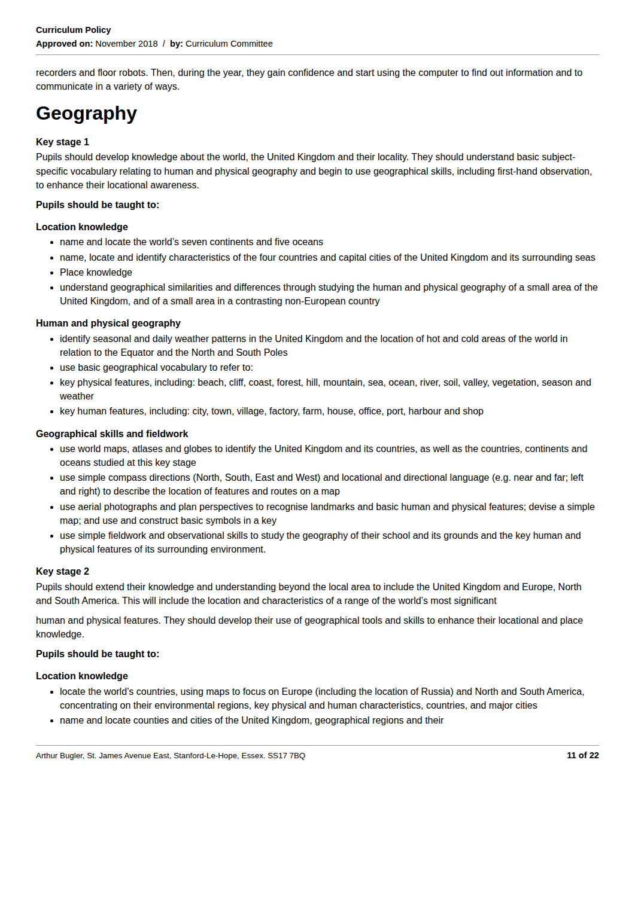Curriculum Policy
Approved on: November 2018 / by: Curriculum Committee
recorders and floor robots. Then, during the year, they gain confidence and start using the computer to find out information and to communicate in a variety of ways.
Geography
Key stage 1
Pupils should develop knowledge about the world, the United Kingdom and their locality. They should understand basic subject-specific vocabulary relating to human and physical geography and begin to use geographical skills, including first-hand observation, to enhance their locational awareness.
Pupils should be taught to:
Location knowledge
name and locate the world’s seven continents and five oceans
name, locate and identify characteristics of the four countries and capital cities of the United Kingdom and its surrounding seas
Place knowledge
understand geographical similarities and differences through studying the human and physical geography of a small area of the United Kingdom, and of a small area in a contrasting non-European country
Human and physical geography
identify seasonal and daily weather patterns in the United Kingdom and the location of hot and cold areas of the world in relation to the Equator and the North and South Poles
use basic geographical vocabulary to refer to:
key physical features, including: beach, cliff, coast, forest, hill, mountain, sea, ocean, river, soil, valley, vegetation, season and weather
key human features, including: city, town, village, factory, farm, house, office, port, harbour and shop
Geographical skills and fieldwork
use world maps, atlases and globes to identify the United Kingdom and its countries, as well as the countries, continents and oceans studied at this key stage
use simple compass directions (North, South, East and West) and locational and directional language (e.g. near and far; left and right) to describe the location of features and routes on a map
use aerial photographs and plan perspectives to recognise landmarks and basic human and physical features; devise a simple map; and use and construct basic symbols in a key
use simple fieldwork and observational skills to study the geography of their school and its grounds and the key human and physical features of its surrounding environment.
Key stage 2
Pupils should extend their knowledge and understanding beyond the local area to include the United Kingdom and Europe, North and South America. This will include the location and characteristics of a range of the world’s most significant
human and physical features. They should develop their use of geographical tools and skills to enhance their locational and place knowledge.
Pupils should be taught to:
Location knowledge
locate the world’s countries, using maps to focus on Europe (including the location of Russia) and North and South America, concentrating on their environmental regions, key physical and human characteristics, countries, and major cities
name and locate counties and cities of the United Kingdom, geographical regions and their
Arthur Bugler, St. James Avenue East, Stanford-Le-Hope, Essex. SS17 7BQ 11 of 22